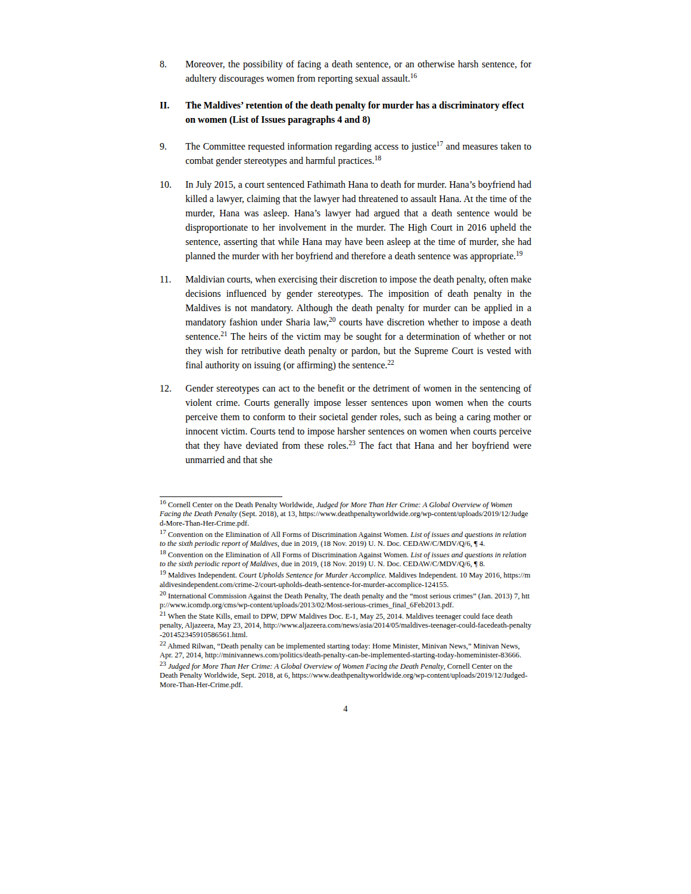8. Moreover, the possibility of facing a death sentence, or an otherwise harsh sentence, for adultery discourages women from reporting sexual assault.16
II. The Maldives’ retention of the death penalty for murder has a discriminatory effect on women (List of Issues paragraphs 4 and 8)
9. The Committee requested information regarding access to justice17 and measures taken to combat gender stereotypes and harmful practices.18
10. In July 2015, a court sentenced Fathimath Hana to death for murder. Hana’s boyfriend had killed a lawyer, claiming that the lawyer had threatened to assault Hana. At the time of the murder, Hana was asleep. Hana’s lawyer had argued that a death sentence would be disproportionate to her involvement in the murder. The High Court in 2016 upheld the sentence, asserting that while Hana may have been asleep at the time of murder, she had planned the murder with her boyfriend and therefore a death sentence was appropriate.19
11. Maldivian courts, when exercising their discretion to impose the death penalty, often make decisions influenced by gender stereotypes. The imposition of death penalty in the Maldives is not mandatory. Although the death penalty for murder can be applied in a mandatory fashion under Sharia law,20 courts have discretion whether to impose a death sentence.21 The heirs of the victim may be sought for a determination of whether or not they wish for retributive death penalty or pardon, but the Supreme Court is vested with final authority on issuing (or affirming) the sentence.22
12. Gender stereotypes can act to the benefit or the detriment of women in the sentencing of violent crime. Courts generally impose lesser sentences upon women when the courts perceive them to conform to their societal gender roles, such as being a caring mother or innocent victim. Courts tend to impose harsher sentences on women when courts perceive that they have deviated from these roles.23 The fact that Hana and her boyfriend were unmarried and that she
16 Cornell Center on the Death Penalty Worldwide, Judged for More Than Her Crime: A Global Overview of Women Facing the Death Penalty (Sept. 2018), at 13, https://www.deathpenaltyworldwide.org/wp-content/uploads/2019/12/Judged-More-Than-Her-Crime.pdf.
17 Convention on the Elimination of All Forms of Discrimination Against Women. List of issues and questions in relation to the sixth periodic report of Maldives, due in 2019, (18 Nov. 2019) U. N. Doc. CEDAW/C/MDV/Q/6, ¶ 4.
18 Convention on the Elimination of All Forms of Discrimination Against Women. List of issues and questions in relation to the sixth periodic report of Maldives, due in 2019, (18 Nov. 2019) U. N. Doc. CEDAW/C/MDV/Q/6, ¶ 8.
19 Maldives Independent. Court Upholds Sentence for Murder Accomplice. Maldives Independent. 10 May 2016, https://maldivesindependent.com/crime-2/court-upholds-death-sentence-for-murder-accomplice-124155.
20 International Commission Against the Death Penalty, The death penalty and the “most serious crimes” (Jan. 2013) 7, http://www.icomdp.org/cms/wp-content/uploads/2013/02/Most-serious-crimes_final_6Feb2013.pdf.
21 When the State Kills, email to DPW, DPW Maldives Doc. E-1, May 25, 2014. Maldives teenager could face death penalty, Aljazeera, May 23, 2014, http://www.aljazeera.com/news/asia/2014/05/maldives-teenager-could-facedeath-penalty-201452345910586561.html.
22 Ahmed Rilwan, “Death penalty can be implemented starting today: Home Minister, Minivan News,” Minivan News, Apr. 27, 2014, http://minivannews.com/politics/death-penalty-can-be-implemented-starting-today-homeminister-83666.
23 Judged for More Than Her Crime: A Global Overview of Women Facing the Death Penalty, Cornell Center on the Death Penalty Worldwide, Sept. 2018, at 6, https://www.deathpenaltyworldwide.org/wp-content/uploads/2019/12/Judged-More-Than-Her-Crime.pdf.
4